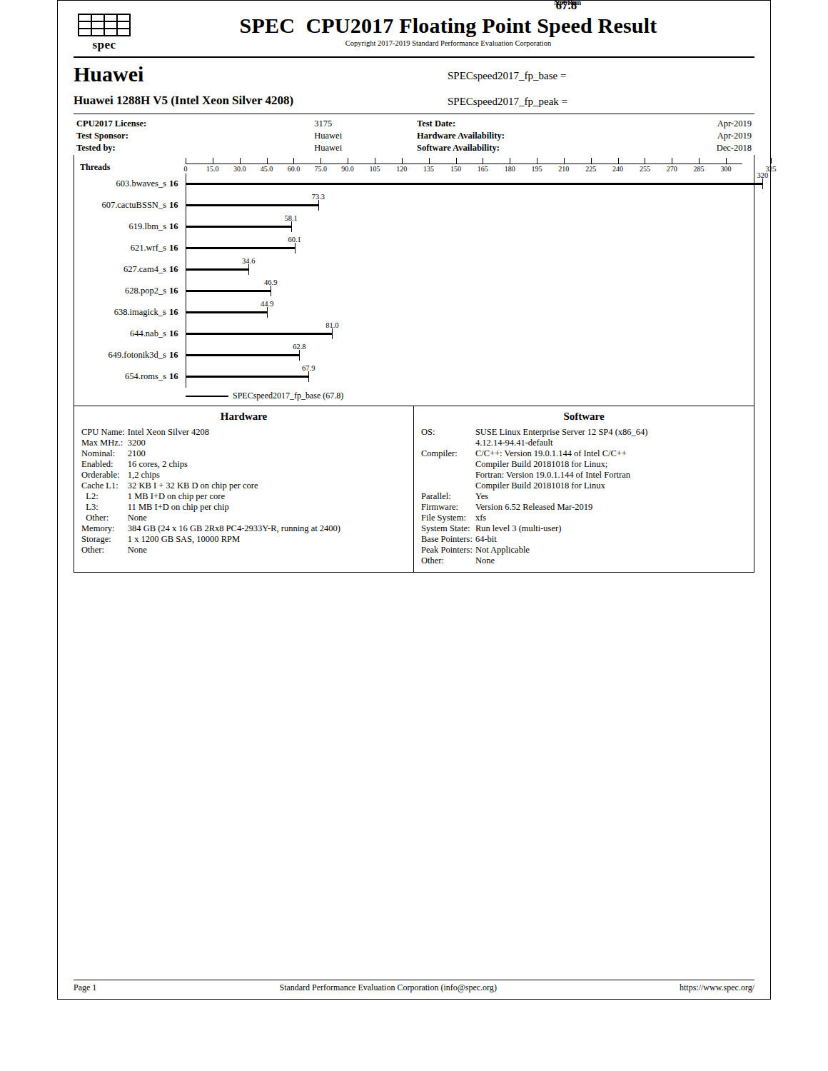spec
SPEC CPU2017 Floating Point Speed Result
Copyright 2017-2019 Standard Performance Evaluation Corporation
Huawei
SPECspeed2017_fp_base = 67.8
Huawei 1288H V5 (Intel Xeon Silver 4208)
SPECspeed2017_fp_peak = Not Run
| / CPU2017 License: / 3175 / / Test Sponsor: / Huawei / / Tested by: / Huawei / | / Test Date: / Apr-2019 / / Hardware Availability: / Apr-2019 / / Software Availability: / Dec-2018 / |
Threads
0
15.0
30.0
45.0
60.0
75.0
90.0
105
120
135
150
165
180
195
210
225
240
255
270
285
300
325
603.bwaves_s
16
320
607.cactuBSSN_s
16
73.3
619.lbm_s
16
58.1
621.wrf_s
16
60.1
627.cam4_s
16
34.6
628.pop2_s
16
46.9
638.imagick_s
16
44.9
644.nab_s
16
81.0
649.fotonik3d_s
16
62.8
654.roms_s
16
67.9
SPECspeed2017_fp_base (67.8)
Hardware
| CPU Name: | Intel Xeon Silver 4208 |
| Max MHz.: | 3200 |
| Nominal: | 2100 |
| Enabled: | 16 cores, 2 chips |
| Orderable: | 1,2 chips |
| Cache L1: | 32 KB I + 32 KB D on chip per core |
| L2: | 1 MB I+D on chip per core |
| L3: | 11 MB I+D on chip per chip |
| Other: | None |
| Memory: | 384 GB (24 x 16 GB 2Rx8 PC4-2933Y-R, running at 2400) |
| Storage: | 1 x 1200 GB SAS, 10000 RPM |
| Other: | None |
Software
| OS: | SUSE Linux Enterprise Server 12 SP4 (x86_64) 4.12.14-94.41-default |
| Compiler: | C/C++: Version 19.0.1.144 of Intel C/C++ Compiler Build 20181018 for Linux; Fortran: Version 19.0.1.144 of Intel Fortran Compiler Build 20181018 for Linux |
| Parallel: | Yes |
| Firmware: | Version 6.52 Released Mar-2019 |
| File System: | xfs |
| System State: | Run level 3 (multi-user) |
| Base Pointers: | 64-bit |
| Peak Pointers: | Not Applicable |
| Other: | None |
Page 1
Standard Performance Evaluation Corporation (info@spec.org)
https://www.spec.org/